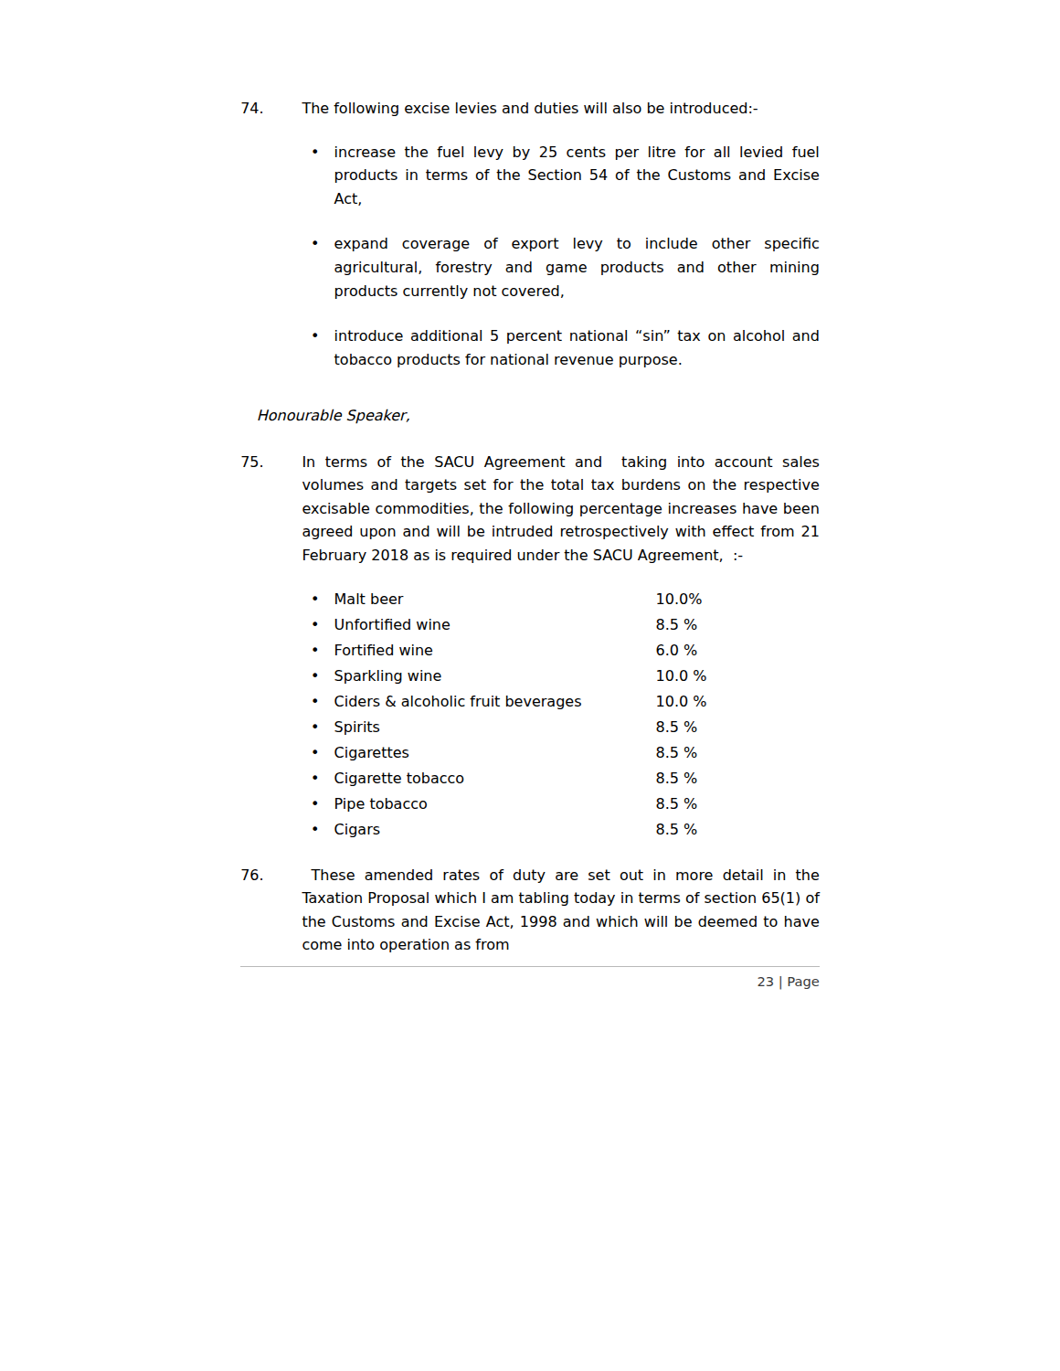74. The following excise levies and duties will also be introduced:-
increase the fuel levy by 25 cents per litre for all levied fuel products in terms of the Section 54 of the Customs and Excise Act,
expand coverage of export levy to include other specific agricultural, forestry and game products and other mining products currently not covered,
introduce additional 5 percent national “sin” tax on alcohol and tobacco products for national revenue purpose.
Honourable Speaker,
75. In terms of the SACU Agreement and taking into account sales volumes and targets set for the total tax burdens on the respective excisable commodities, the following percentage increases have been agreed upon and will be intruded retrospectively with effect from 21 February 2018 as is required under the SACU Agreement, :-
Malt beer 10.0%
Unfortified wine 8.5 %
Fortified wine 6.0 %
Sparkling wine 10.0 %
Ciders & alcoholic fruit beverages 10.0 %
Spirits 8.5 %
Cigarettes 8.5 %
Cigarette tobacco 8.5 %
Pipe tobacco 8.5 %
Cigars 8.5 %
76. These amended rates of duty are set out in more detail in the Taxation Proposal which I am tabling today in terms of section 65(1) of the Customs and Excise Act, 1998 and which will be deemed to have come into operation as from
23 | Page